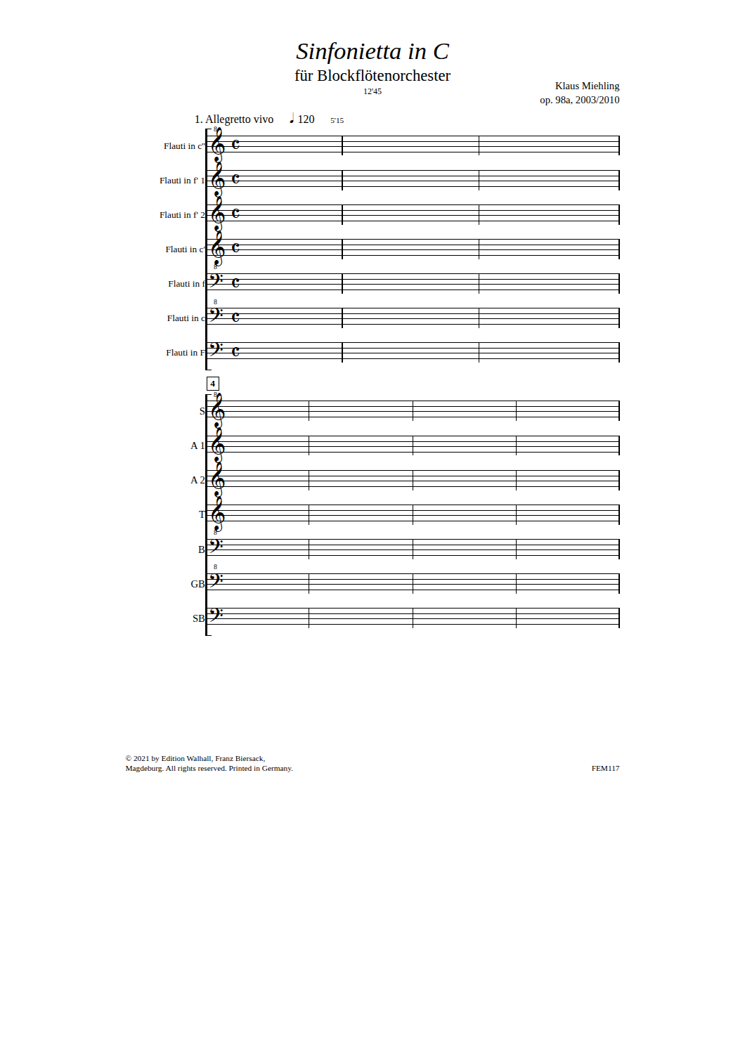Sinfonietta in C
für Blockflötenorchester
12'45
Klaus Miehling
op. 98a, 2003/2010
1. Allegretto vivo 𝅘𝅥120 5'15
| Flauti in c'' | 8 𝄞 𝄴 |
| Flauti in f' 1 | 𝄞 𝄴 |
| Flauti in f' 2 | 𝄞 𝄴 |
| Flauti in c' | 𝄞 𝄴 |
| Flauti in f | 8 𝄢 𝄴 |
| Flauti in c | 8 𝄢 𝄴 |
| Flauti in F | 𝄢 𝄴 |
4
| S | 8 𝄞 |
| A 1 | 𝄞 |
| A 2 | 𝄞 |
| T | 𝄞 |
| B | 8 𝄢 |
| GB | 8 𝄢 |
| SB | 𝄢 |
Partiturseite 1: Sinfonietta in C für Blockflötenorchester von Klaus Miehling, op. 98a (2003/2010). Erster Satz: Allegretto vivo, Viertel = 120, Dauer 5'15. Gesamtdauer 12'45. Besetzung: Flauti in c'' (Sopran), Flauti in f' 1 und 2 (Alt 1, Alt 2), Flauti in c' (Tenor), Flauti in f (Bass), Flauti in c (Großbass), Flauti in F (Subbass).
© 2021 by Edition Walhall, Franz Biersack,
Magdeburg. All rights reserved. Printed in Germany.
FEM117